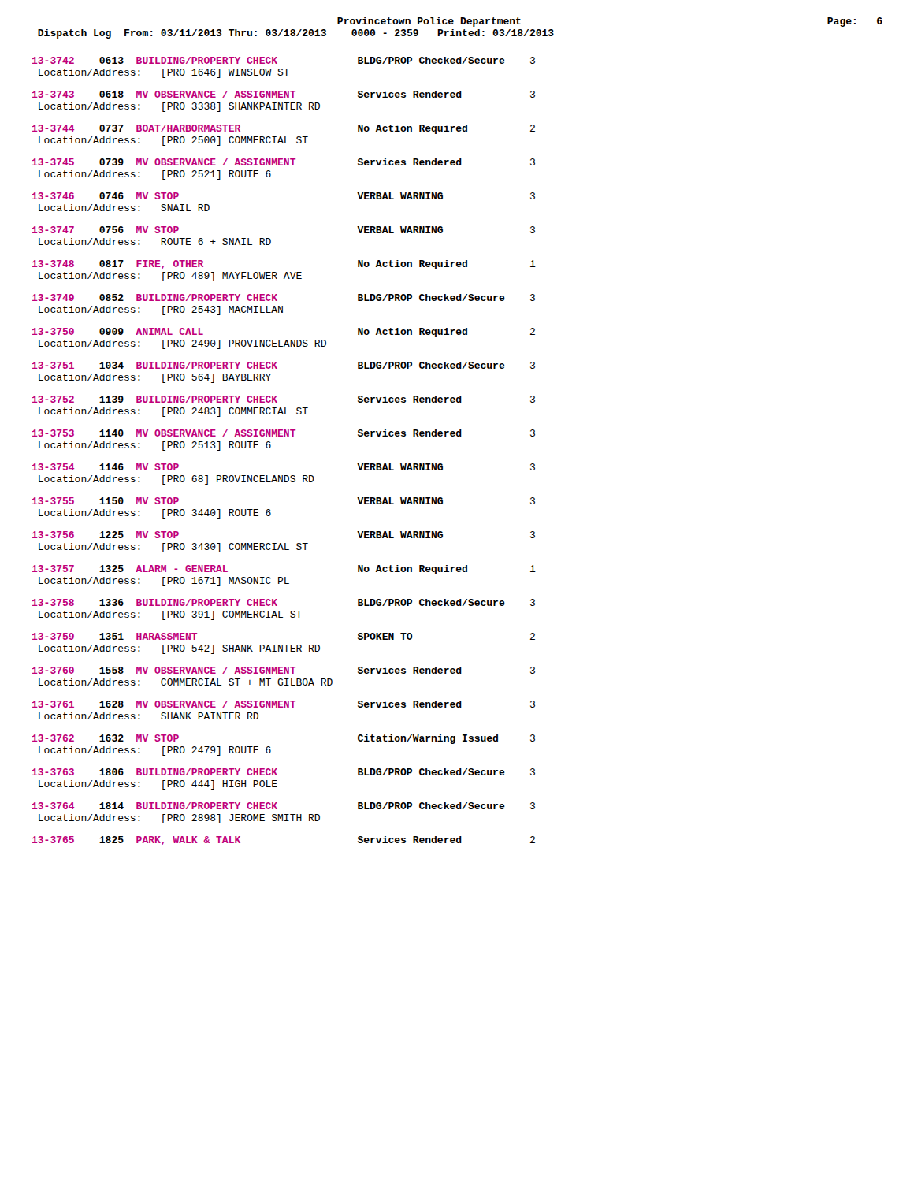Provincetown Police Department
Page: 6
Dispatch Log From: 03/11/2013 Thru: 03/18/2013 0000 - 2359 Printed: 03/18/2013
13-37420613 BUILDING/PROPERTY CHECK BLDG/PROP Checked/Secure 3
Location/Address: [PRO 1646] WINSLOW ST
13-37430618 MV OBSERVANCE / ASSIGNMENT Services Rendered 3
Location/Address: [PRO 3338] SHANKPAINTER RD
13-37440737 BOAT/HARBORMASTER No Action Required 2
Location/Address: [PRO 2500] COMMERCIAL ST
13-37450739 MV OBSERVANCE / ASSIGNMENT Services Rendered 3
Location/Address: [PRO 2521] ROUTE 6
13-37460746 MV STOP VERBAL WARNING 3
Location/Address: SNAIL RD
13-37470756 MV STOP VERBAL WARNING 3
Location/Address: ROUTE 6 + SNAIL RD
13-37480817 FIRE, OTHER No Action Required 1
Location/Address: [PRO 489] MAYFLOWER AVE
13-37490852 BUILDING/PROPERTY CHECK BLDG/PROP Checked/Secure 3
Location/Address: [PRO 2543] MACMILLAN
13-37500909 ANIMAL CALL No Action Required 2
Location/Address: [PRO 2490] PROVINCELANDS RD
13-37511034 BUILDING/PROPERTY CHECK BLDG/PROP Checked/Secure 3
Location/Address: [PRO 564] BAYBERRY
13-37521139 BUILDING/PROPERTY CHECK Services Rendered 3
Location/Address: [PRO 2483] COMMERCIAL ST
13-37531140 MV OBSERVANCE / ASSIGNMENT Services Rendered 3
Location/Address: [PRO 2513] ROUTE 6
13-37541146 MV STOP VERBAL WARNING 3
Location/Address: [PRO 68] PROVINCELANDS RD
13-37551150 MV STOP VERBAL WARNING 3
Location/Address: [PRO 3440] ROUTE 6
13-37561225 MV STOP VERBAL WARNING 3
Location/Address: [PRO 3430] COMMERCIAL ST
13-37571325 ALARM - GENERAL No Action Required 1
Location/Address: [PRO 1671] MASONIC PL
13-37581336 BUILDING/PROPERTY CHECK BLDG/PROP Checked/Secure 3
Location/Address: [PRO 391] COMMERCIAL ST
13-37591351 HARASSMENT SPOKEN TO 2
Location/Address: [PRO 542] SHANK PAINTER RD
13-37601558 MV OBSERVANCE / ASSIGNMENT Services Rendered 3
Location/Address: COMMERCIAL ST + MT GILBOA RD
13-37611628 MV OBSERVANCE / ASSIGNMENT Services Rendered 3
Location/Address: SHANK PAINTER RD
13-37621632 MV STOP Citation/Warning Issued 3
Location/Address: [PRO 2479] ROUTE 6
13-37631806 BUILDING/PROPERTY CHECK BLDG/PROP Checked/Secure 3
Location/Address: [PRO 444] HIGH POLE
13-37641814 BUILDING/PROPERTY CHECK BLDG/PROP Checked/Secure 3
Location/Address: [PRO 2898] JEROME SMITH RD
13-37651825 PARK, WALK & TALK Services Rendered 2